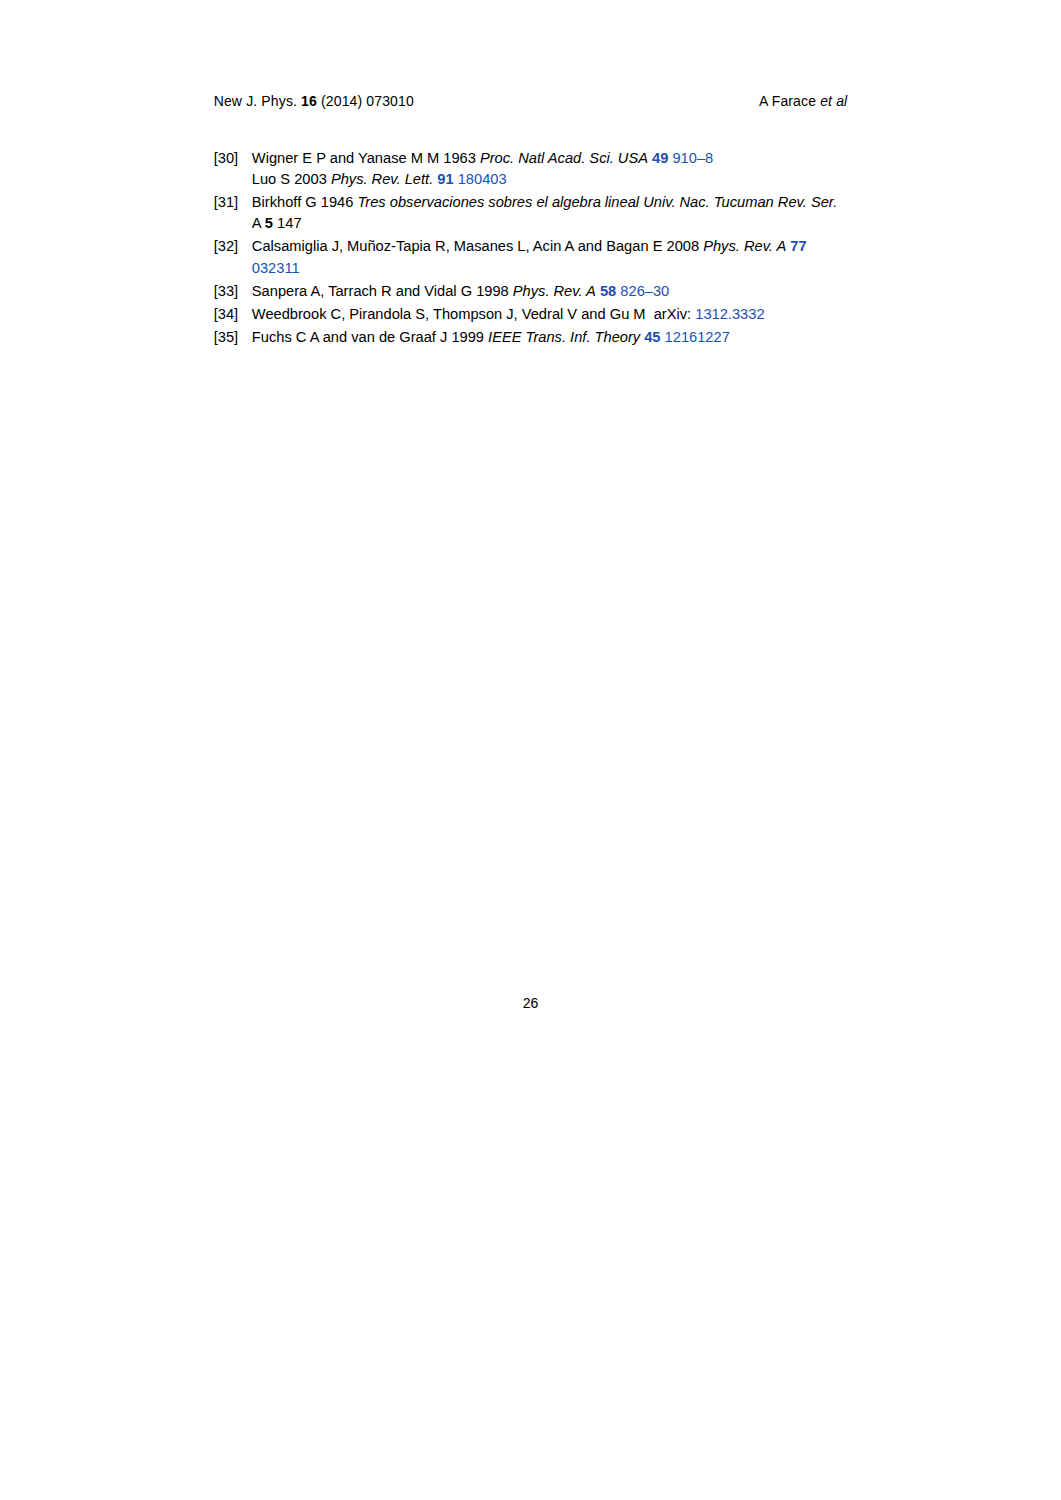New J. Phys. 16 (2014) 073010
A Farace et al
[30] Wigner E P and Yanase M M 1963 Proc. Natl Acad. Sci. USA 49 910–8 Luo S 2003 Phys. Rev. Lett. 91 180403
[31] Birkhoff G 1946 Tres observaciones sobres el algebra lineal Univ. Nac. Tucuman Rev. Ser. A 5 147
[32] Calsamiglia J, Muñoz-Tapia R, Masanes L, Acin A and Bagan E 2008 Phys. Rev. A 77 032311
[33] Sanpera A, Tarrach R and Vidal G 1998 Phys. Rev. A 58 826–30
[34] Weedbrook C, Pirandola S, Thompson J, Vedral V and Gu M arXiv: 1312.3332
[35] Fuchs C A and van de Graaf J 1999 IEEE Trans. Inf. Theory 45 12161227
26